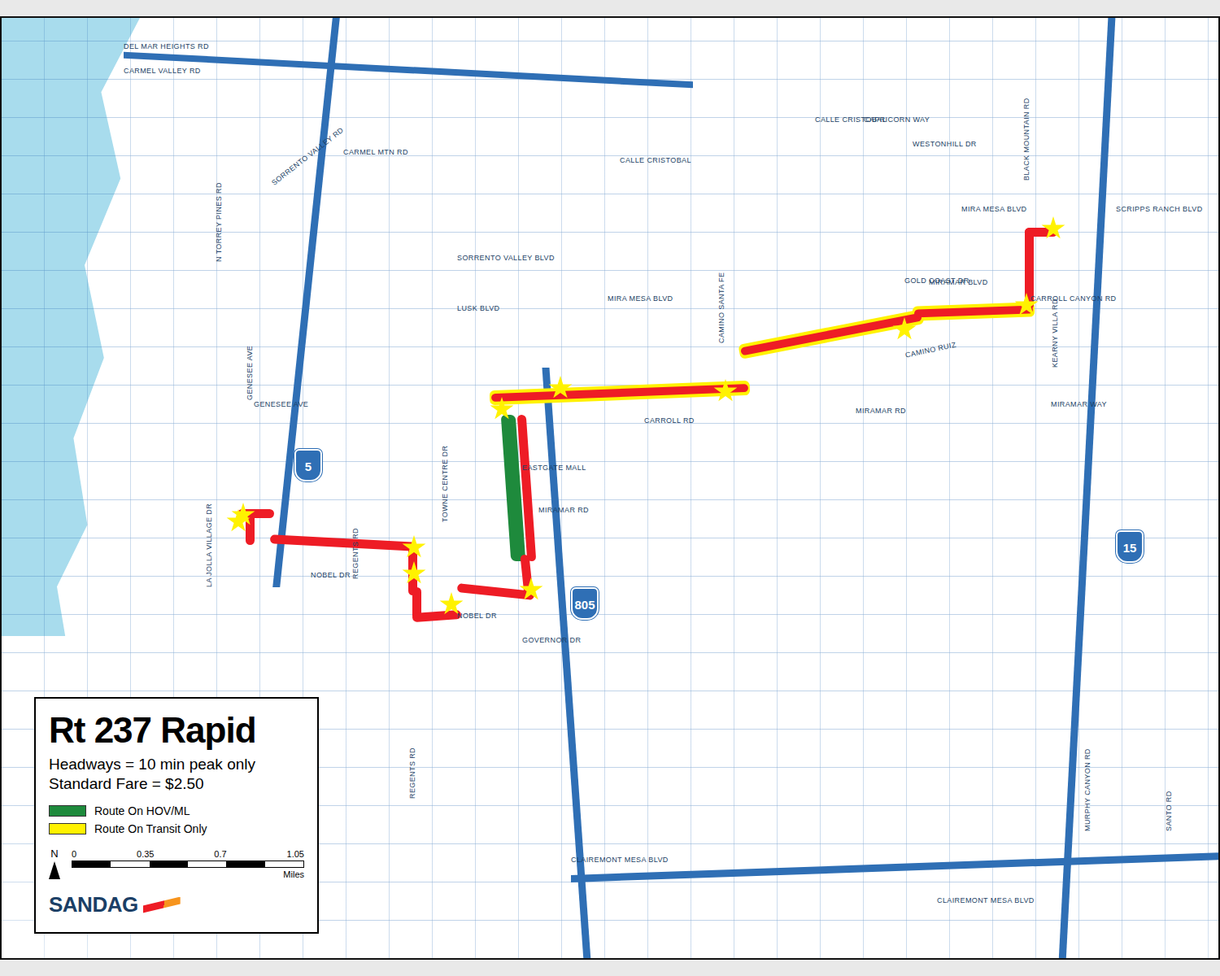5
805
15
DEL MAR HEIGHTS RD
SORRENTO VALLEY RD
N TORREY PINES RD
SORRENTO VALLEY BLVD
LUSK BLVD
MIRA MESA BLVD
CAMINO SANTA FE
CAMINO RUIZ
MIRAMAR BLVD
GOLD COAST DR
CARROLL CANYON RD
KEARNY VILLA RD
BLACK MOUNTAIN RD
SCRIPPS RANCH BLVD
MIRAMAR RD
CARROLL RD
EASTGATE MALL
MIRAMAR RD
TOWNE CENTRE DR
NOBEL DR
GENESEE AVE
GENESEE AVE
REGENTS RD
NOBEL DR
LA JOLLA VILLAGE DR
REGENTS RD
GOVERNOR DR
CLAIREMONT MESA BLVD
CLAIREMONT MESA BLVD
MURPHY CANYON RD
SANTO RD
MIRAMAR WAY
CALLE CRISTOBAL
CALLE CRISTOBAL
CAPRICORN WAY
WESTONHILL DR
MIRA MESA BLVD
CARMEL MTN RD
CARMEL VALLEY RD
Rt 237 Rapid
Headways = 10 min peak only
Standard Fare = $2.50
Route On HOV/ML
Route On Transit Only
N
00.350.71.05
Miles
SANDAG